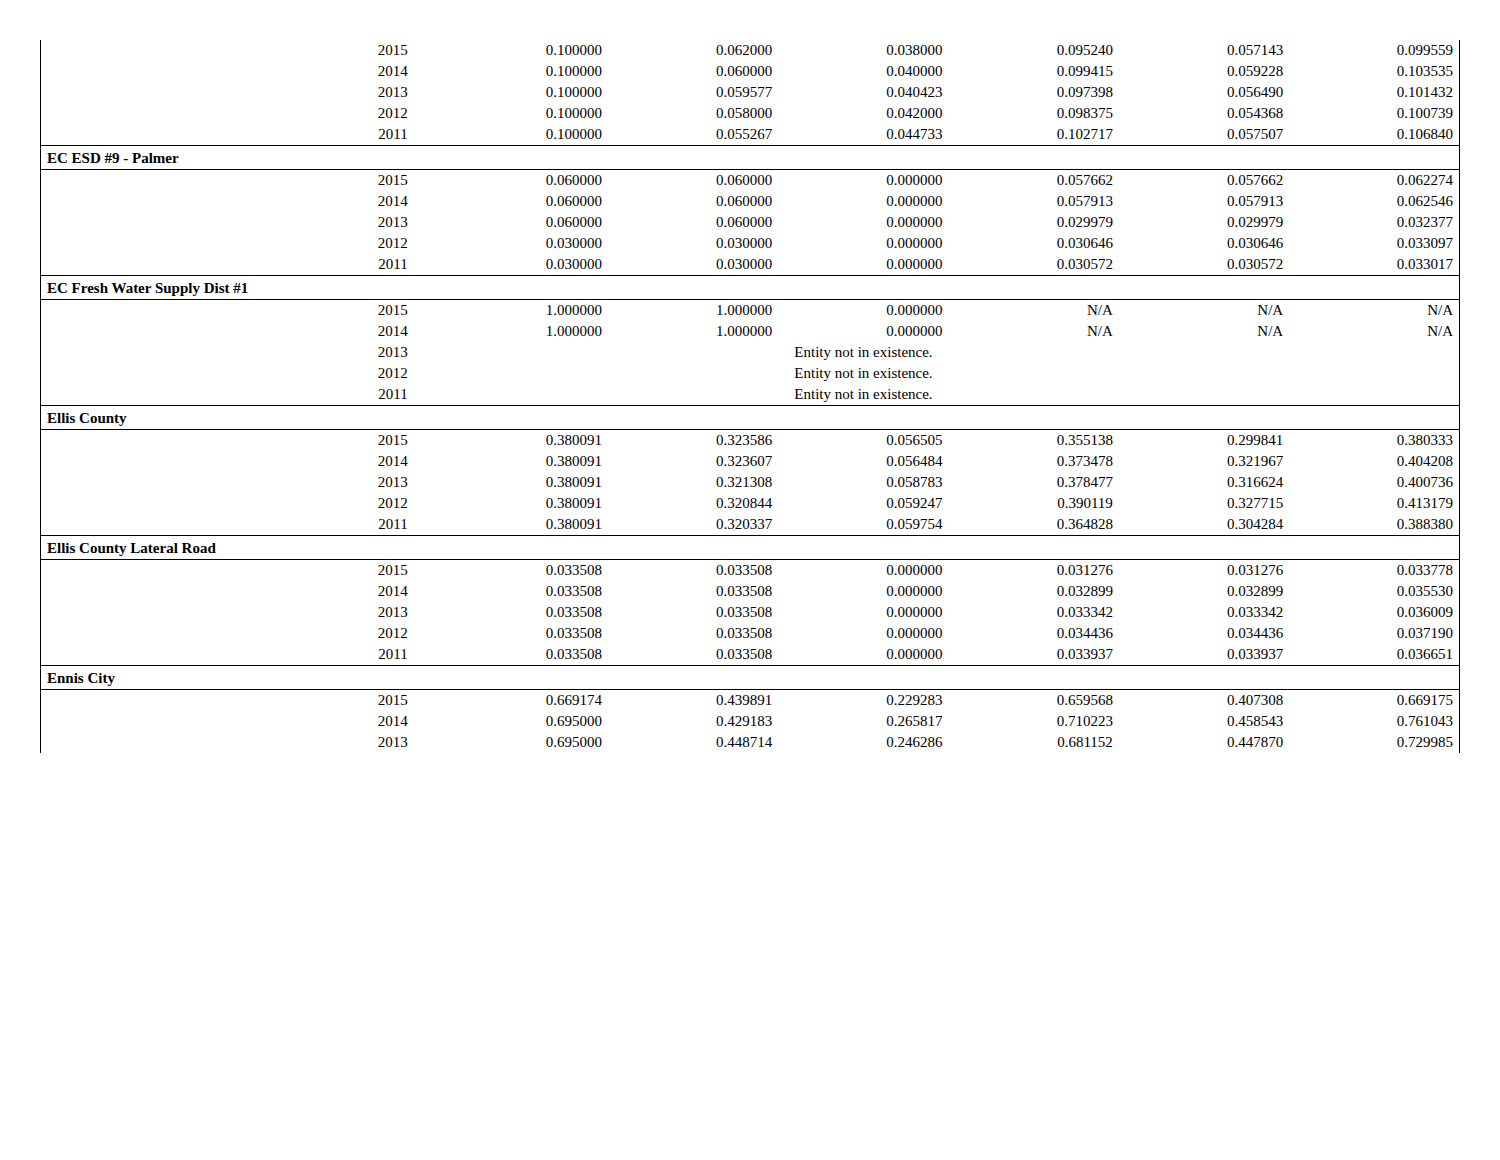| | 2015 | 0.100000 | 0.062000 | 0.038000 | 0.095240 | 0.057143 | 0.099559 |
| | 2014 | 0.100000 | 0.060000 | 0.040000 | 0.099415 | 0.059228 | 0.103535 |
| | 2013 | 0.100000 | 0.059577 | 0.040423 | 0.097398 | 0.056490 | 0.101432 |
| | 2012 | 0.100000 | 0.058000 | 0.042000 | 0.098375 | 0.054368 | 0.100739 |
| | 2011 | 0.100000 | 0.055267 | 0.044733 | 0.102717 | 0.057507 | 0.106840 |
| EC ESD #9 - Palmer | | | | | | |
| | 2015 | 0.060000 | 0.060000 | 0.000000 | 0.057662 | 0.057662 | 0.062274 |
| | 2014 | 0.060000 | 0.060000 | 0.000000 | 0.057913 | 0.057913 | 0.062546 |
| | 2013 | 0.060000 | 0.060000 | 0.000000 | 0.029979 | 0.029979 | 0.032377 |
| | 2012 | 0.030000 | 0.030000 | 0.000000 | 0.030646 | 0.030646 | 0.033097 |
| | 2011 | 0.030000 | 0.030000 | 0.000000 | 0.030572 | 0.030572 | 0.033017 |
| EC Fresh Water Supply Dist #1 | | | | | |
| | 2015 | 1.000000 | 1.000000 | 0.000000 | N/A | N/A | N/A |
| | 2014 | 1.000000 | 1.000000 | 0.000000 | N/A | N/A | N/A |
| | 2013 | Entity not in existence. | |
| | 2012 | Entity not in existence. | |
| | 2011 | Entity not in existence. | |
| Ellis County | | | | | | |
| | 2015 | 0.380091 | 0.323586 | 0.056505 | 0.355138 | 0.299841 | 0.380333 |
| | 2014 | 0.380091 | 0.323607 | 0.056484 | 0.373478 | 0.321967 | 0.404208 |
| | 2013 | 0.380091 | 0.321308 | 0.058783 | 0.378477 | 0.316624 | 0.400736 |
| | 2012 | 0.380091 | 0.320844 | 0.059247 | 0.390119 | 0.327715 | 0.413179 |
| | 2011 | 0.380091 | 0.320337 | 0.059754 | 0.364828 | 0.304284 | 0.388380 |
| Ellis County Lateral Road | | | | | |
| | 2015 | 0.033508 | 0.033508 | 0.000000 | 0.031276 | 0.031276 | 0.033778 |
| | 2014 | 0.033508 | 0.033508 | 0.000000 | 0.032899 | 0.032899 | 0.035530 |
| | 2013 | 0.033508 | 0.033508 | 0.000000 | 0.033342 | 0.033342 | 0.036009 |
| | 2012 | 0.033508 | 0.033508 | 0.000000 | 0.034436 | 0.034436 | 0.037190 |
| | 2011 | 0.033508 | 0.033508 | 0.000000 | 0.033937 | 0.033937 | 0.036651 |
| Ennis City | | | | | | |
| | 2015 | 0.669174 | 0.439891 | 0.229283 | 0.659568 | 0.407308 | 0.669175 |
| | 2014 | 0.695000 | 0.429183 | 0.265817 | 0.710223 | 0.458543 | 0.761043 |
| | 2013 | 0.695000 | 0.448714 | 0.246286 | 0.681152 | 0.447870 | 0.729985 |